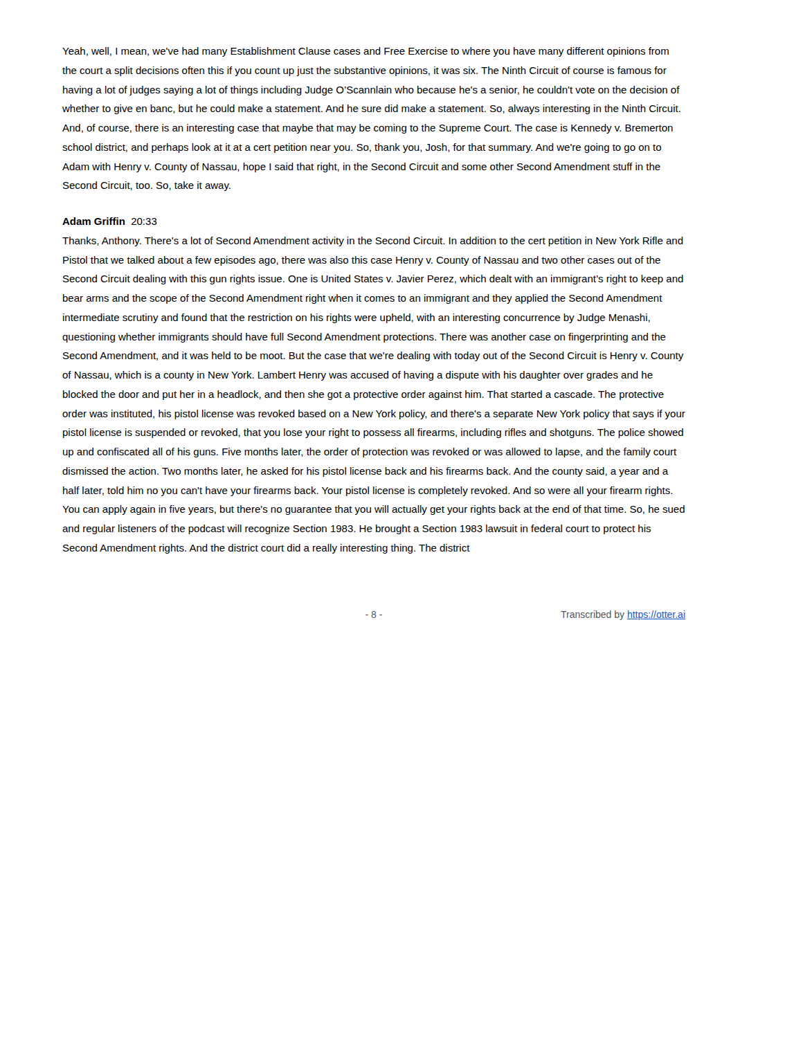Yeah, well, I mean, we've had many Establishment Clause cases and Free Exercise to where you have many different opinions from the court a split decisions often this if you count up just the substantive opinions, it was six. The Ninth Circuit of course is famous for having a lot of judges saying a lot of things including Judge O’Scannlain who because he's a senior, he couldn't vote on the decision of whether to give en banc, but he could make a statement. And he sure did make a statement. So, always interesting in the Ninth Circuit. And, of course, there is an interesting case that maybe that may be coming to the Supreme Court. The case is Kennedy v. Bremerton school district, and perhaps look at it at a cert petition near you. So, thank you, Josh, for that summary. And we're going to go on to Adam with Henry v. County of Nassau, hope I said that right, in the Second Circuit and some other Second Amendment stuff in the Second Circuit, too. So, take it away.
Adam Griffin 20:33
Thanks, Anthony. There's a lot of Second Amendment activity in the Second Circuit. In addition to the cert petition in New York Rifle and Pistol that we talked about a few episodes ago, there was also this case Henry v. County of Nassau and two other cases out of the Second Circuit dealing with this gun rights issue. One is United States v. Javier Perez, which dealt with an immigrant’s right to keep and bear arms and the scope of the Second Amendment right when it comes to an immigrant and they applied the Second Amendment intermediate scrutiny and found that the restriction on his rights were upheld, with an interesting concurrence by Judge Menashi, questioning whether immigrants should have full Second Amendment protections. There was another case on fingerprinting and the Second Amendment, and it was held to be moot. But the case that we're dealing with today out of the Second Circuit is Henry v. County of Nassau, which is a county in New York. Lambert Henry was accused of having a dispute with his daughter over grades and he blocked the door and put her in a headlock, and then she got a protective order against him. That started a cascade. The protective order was instituted, his pistol license was revoked based on a New York policy, and there's a separate New York policy that says if your pistol license is suspended or revoked, that you lose your right to possess all firearms, including rifles and shotguns. The police showed up and confiscated all of his guns. Five months later, the order of protection was revoked or was allowed to lapse, and the family court dismissed the action. Two months later, he asked for his pistol license back and his firearms back. And the county said, a year and a half later, told him no you can't have your firearms back. Your pistol license is completely revoked. And so were all your firearm rights. You can apply again in five years, but there's no guarantee that you will actually get your rights back at the end of that time. So, he sued and regular listeners of the podcast will recognize Section 1983. He brought a Section 1983 lawsuit in federal court to protect his Second Amendment rights. And the district court did a really interesting thing. The district
- 8 - Transcribed by https://otter.ai